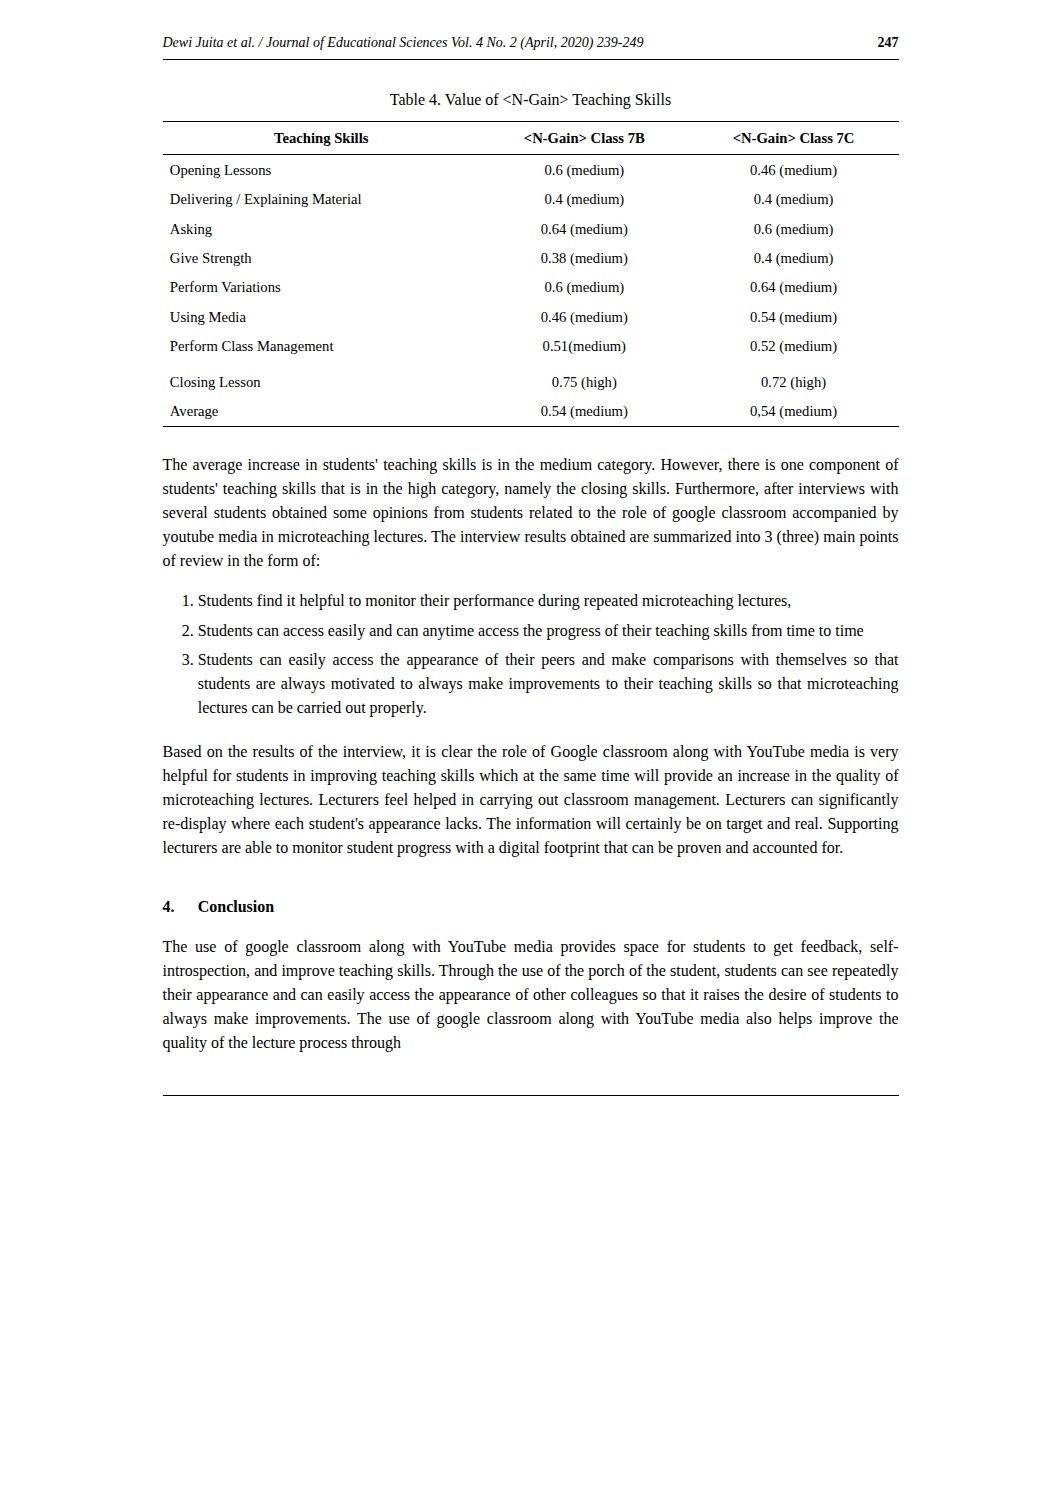Dewi Juita et al. / Journal of Educational Sciences Vol. 4 No. 2 (April, 2020) 239-249 247
Table 4. Value of <N-Gain> Teaching Skills
| Teaching Skills | <N-Gain> Class 7B | <N-Gain> Class 7C |
| --- | --- | --- |
| Opening Lessons | 0.6 (medium) | 0.46 (medium) |
| Delivering / Explaining Material | 0.4 (medium) | 0.4 (medium) |
| Asking | 0.64 (medium) | 0.6 (medium) |
| Give Strength | 0.38 (medium) | 0.4 (medium) |
| Perform Variations | 0.6 (medium) | 0.64 (medium) |
| Using Media | 0.46 (medium) | 0.54 (medium) |
| Perform Class Management | 0.51(medium) | 0.52 (medium) |
| Closing Lesson | 0.75 (high) | 0.72 (high) |
| Average | 0.54 (medium) | 0,54 (medium) |
The average increase in students' teaching skills is in the medium category. However, there is one component of students' teaching skills that is in the high category, namely the closing skills. Furthermore, after interviews with several students obtained some opinions from students related to the role of google classroom accompanied by youtube media in microteaching lectures. The interview results obtained are summarized into 3 (three) main points of review in the form of:
Students find it helpful to monitor their performance during repeated microteaching lectures,
Students can access easily and can anytime access the progress of their teaching skills from time to time
Students can easily access the appearance of their peers and make comparisons with themselves so that students are always motivated to always make improvements to their teaching skills so that microteaching lectures can be carried out properly.
Based on the results of the interview, it is clear the role of Google classroom along with YouTube media is very helpful for students in improving teaching skills which at the same time will provide an increase in the quality of microteaching lectures. Lecturers feel helped in carrying out classroom management. Lecturers can significantly re-display where each student's appearance lacks. The information will certainly be on target and real. Supporting lecturers are able to monitor student progress with a digital footprint that can be proven and accounted for.
4. Conclusion
The use of google classroom along with YouTube media provides space for students to get feedback, self-introspection, and improve teaching skills. Through the use of the porch of the student, students can see repeatedly their appearance and can easily access the appearance of other colleagues so that it raises the desire of students to always make improvements. The use of google classroom along with YouTube media also helps improve the quality of the lecture process through